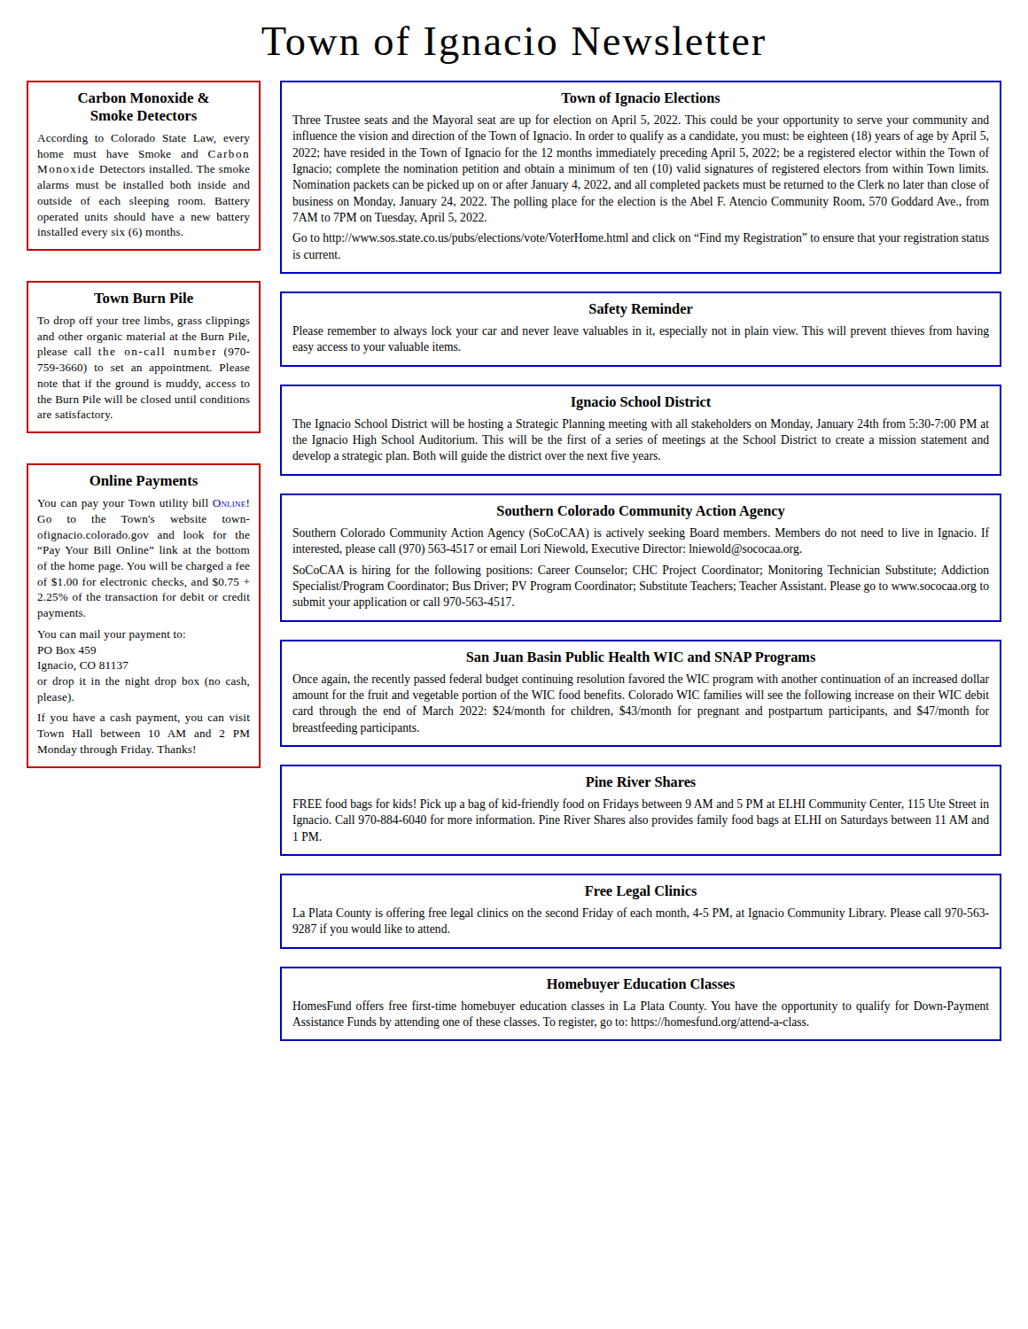Town of Ignacio Newsletter
Carbon Monoxide &
Smoke Detectors
According to Colorado State Law, every home must have Smoke and Carbon Monoxide Detectors installed. The smoke alarms must be installed both inside and outside of each sleeping room. Battery operated units should have a new battery installed every six (6) months.
Town Burn Pile
To drop off your tree limbs, grass clippings and other organic material at the Burn Pile, please call the on-call number (970-759-3660) to set an appointment. Please note that if the ground is muddy, access to the Burn Pile will be closed until conditions are satisfactory.
Online Payments
You can pay your Town utility bill Online! Go to the Town's website town-ofignacio.colorado.gov and look for the “Pay Your Bill Online” link at the bottom of the home page. You will be charged a fee of $1.00 for electronic checks, and $0.75 + 2.25% of the transaction for debit or credit payments.
You can mail your payment to:
PO Box 459
Ignacio, CO 81137
or drop it in the night drop box (no cash, please).
If you have a cash payment, you can visit Town Hall between 10 AM and 2 PM Monday through Friday. Thanks!
Town of Ignacio Elections
Three Trustee seats and the Mayoral seat are up for election on April 5, 2022. This could be your opportunity to serve your community and influence the vision and direction of the Town of Ignacio. In order to qualify as a candidate, you must: be eighteen (18) years of age by April 5, 2022; have resided in the Town of Ignacio for the 12 months immediately preceding April 5, 2022; be a registered elector within the Town of Ignacio; complete the nomination petition and obtain a minimum of ten (10) valid signatures of registered electors from within Town limits. Nomination packets can be picked up on or after January 4, 2022, and all completed packets must be returned to the Clerk no later than close of business on Monday, January 24, 2022. The polling place for the election is the Abel F. Atencio Community Room, 570 Goddard Ave., from 7AM to 7PM on Tuesday, April 5, 2022.
Go to http://www.sos.state.co.us/pubs/elections/vote/VoterHome.html and click on “Find my Registration” to ensure that your registration status is current.
Safety Reminder
Please remember to always lock your car and never leave valuables in it, especially not in plain view. This will prevent thieves from having easy access to your valuable items.
Ignacio School District
The Ignacio School District will be hosting a Strategic Planning meeting with all stakeholders on Monday, January 24th from 5:30-7:00 PM at the Ignacio High School Auditorium. This will be the first of a series of meetings at the School District to create a mission statement and develop a strategic plan. Both will guide the district over the next five years.
Southern Colorado Community Action Agency
Southern Colorado Community Action Agency (SoCoCAA) is actively seeking Board members. Members do not need to live in Ignacio. If interested, please call (970) 563-4517 or email Lori Niewold, Executive Director: lniewold@sococaa.org.
SoCoCAA is hiring for the following positions: Career Counselor; CHC Project Coordinator; Monitoring Technician Substitute; Addiction Specialist/Program Coordinator; Bus Driver; PV Program Coordinator; Substitute Teachers; Teacher Assistant. Please go to www.sococaa.org to submit your application or call 970-563-4517.
San Juan Basin Public Health WIC and SNAP Programs
Once again, the recently passed federal budget continuing resolution favored the WIC program with another continuation of an increased dollar amount for the fruit and vegetable portion of the WIC food benefits. Colorado WIC families will see the following increase on their WIC debit card through the end of March 2022: $24/month for children, $43/month for pregnant and postpartum participants, and $47/month for breastfeeding participants.
Pine River Shares
FREE food bags for kids! Pick up a bag of kid-friendly food on Fridays between 9 AM and 5 PM at ELHI Community Center, 115 Ute Street in Ignacio. Call 970-884-6040 for more information. Pine River Shares also provides family food bags at ELHI on Saturdays between 11 AM and 1 PM.
Free Legal Clinics
La Plata County is offering free legal clinics on the second Friday of each month, 4-5 PM, at Ignacio Community Library. Please call 970-563-9287 if you would like to attend.
Homebuyer Education Classes
HomesFund offers free first-time homebuyer education classes in La Plata County. You have the opportunity to qualify for Down-Payment Assistance Funds by attending one of these classes. To register, go to: https://homesfund.org/attend-a-class.